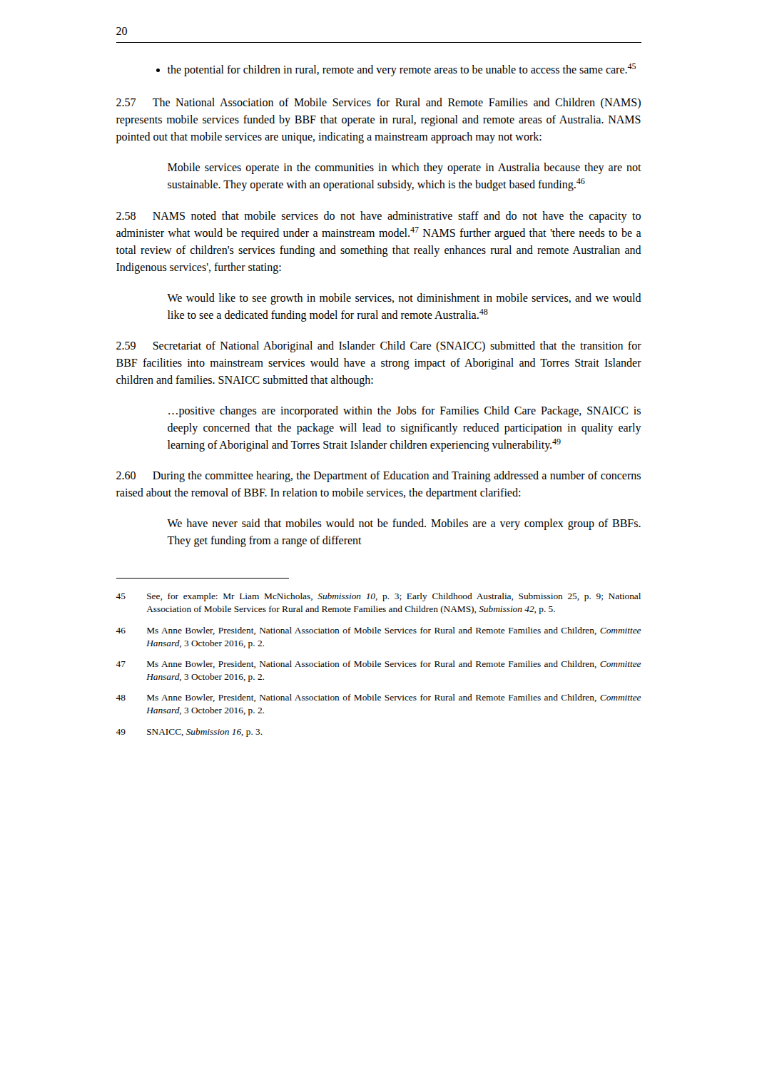20
the potential for children in rural, remote and very remote areas to be unable to access the same care.45
2.57 The National Association of Mobile Services for Rural and Remote Families and Children (NAMS) represents mobile services funded by BBF that operate in rural, regional and remote areas of Australia. NAMS pointed out that mobile services are unique, indicating a mainstream approach may not work:
Mobile services operate in the communities in which they operate in Australia because they are not sustainable. They operate with an operational subsidy, which is the budget based funding.46
2.58 NAMS noted that mobile services do not have administrative staff and do not have the capacity to administer what would be required under a mainstream model.47 NAMS further argued that 'there needs to be a total review of children's services funding and something that really enhances rural and remote Australian and Indigenous services', further stating:
We would like to see growth in mobile services, not diminishment in mobile services, and we would like to see a dedicated funding model for rural and remote Australia.48
2.59 Secretariat of National Aboriginal and Islander Child Care (SNAICC) submitted that the transition for BBF facilities into mainstream services would have a strong impact of Aboriginal and Torres Strait Islander children and families. SNAICC submitted that although:
…positive changes are incorporated within the Jobs for Families Child Care Package, SNAICC is deeply concerned that the package will lead to significantly reduced participation in quality early learning of Aboriginal and Torres Strait Islander children experiencing vulnerability.49
2.60 During the committee hearing, the Department of Education and Training addressed a number of concerns raised about the removal of BBF. In relation to mobile services, the department clarified:
We have never said that mobiles would not be funded. Mobiles are a very complex group of BBFs. They get funding from a range of different
See, for example: Mr Liam McNicholas, Submission 10, p. 3; Early Childhood Australia, Submission 25, p. 9; National Association of Mobile Services for Rural and Remote Families and Children (NAMS), Submission 42, p. 5.
Ms Anne Bowler, President, National Association of Mobile Services for Rural and Remote Families and Children, Committee Hansard, 3 October 2016, p. 2.
Ms Anne Bowler, President, National Association of Mobile Services for Rural and Remote Families and Children, Committee Hansard, 3 October 2016, p. 2.
Ms Anne Bowler, President, National Association of Mobile Services for Rural and Remote Families and Children, Committee Hansard, 3 October 2016, p. 2.
SNAICC, Submission 16, p. 3.